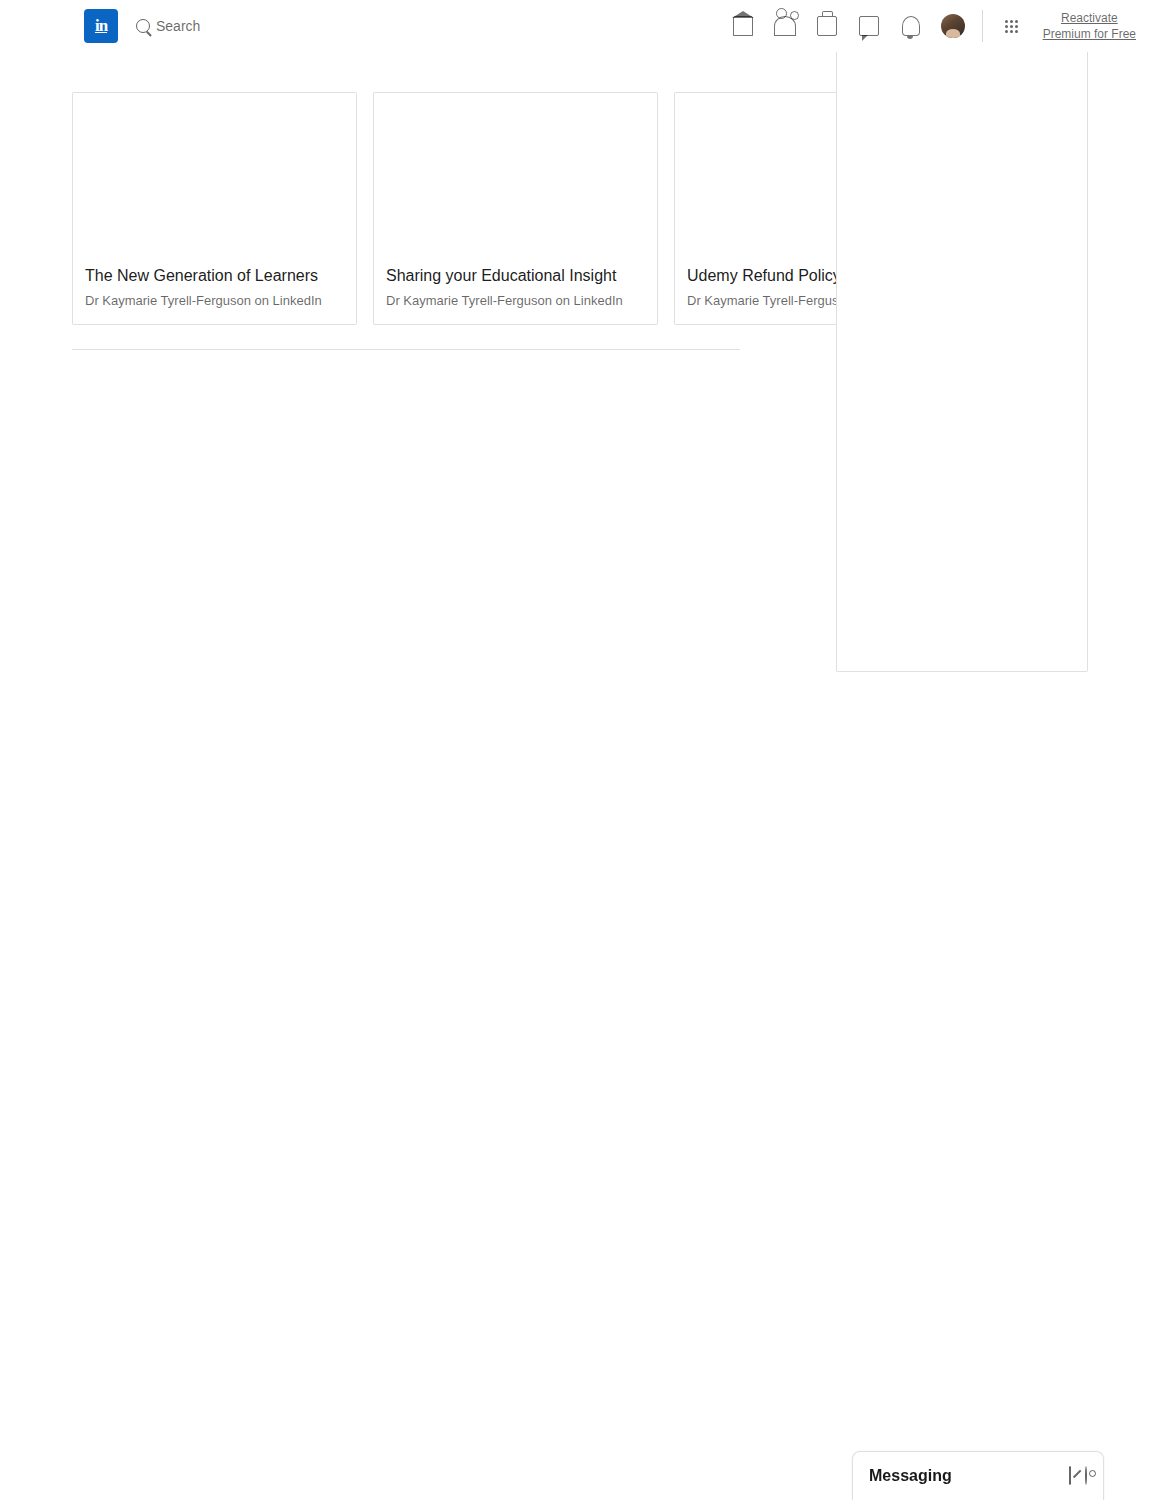in
Search
Reactivate
Premium for Free
The New Generation of Learners
Dr Kaymarie Tyrell-Ferguson on LinkedIn
Sharing your Educational Insight
Dr Kaymarie Tyrell-Ferguson on LinkedIn
Udemy Refund Policy
Dr Kaymarie Tyrell-Ferguson on LinkedIn
Messaging